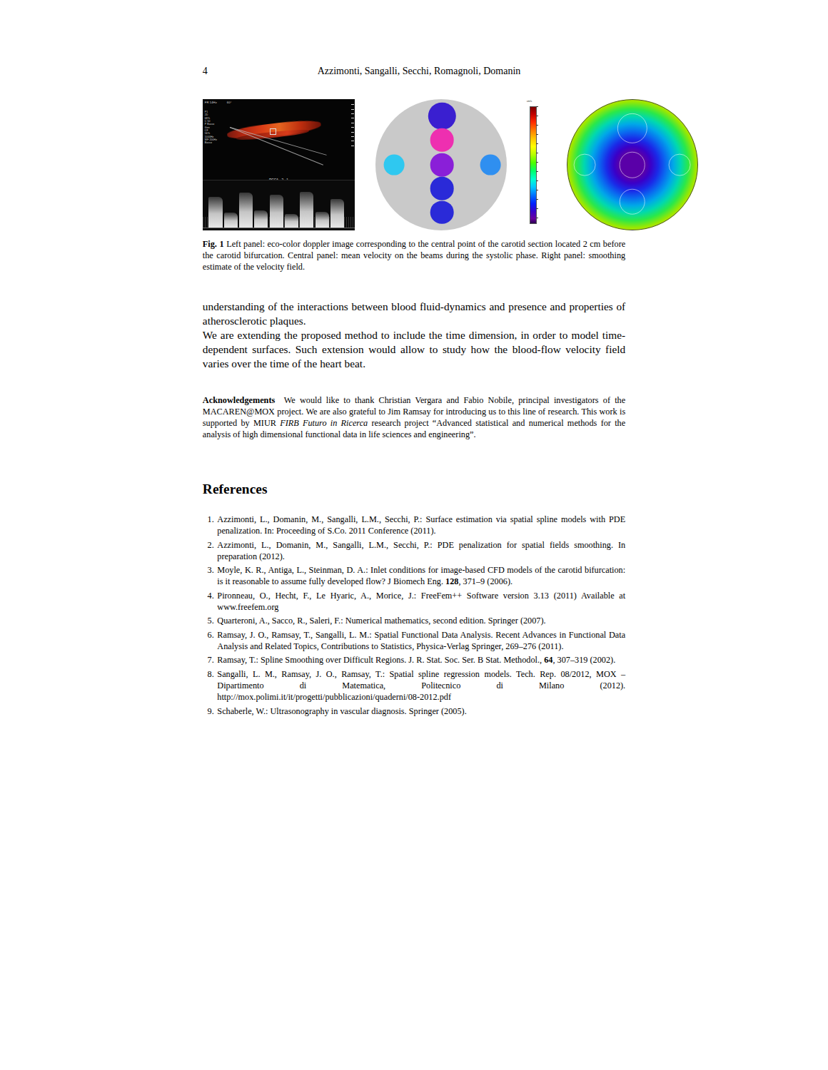4 Azzimonti, Sangalli, Secchi, Romagnoli, Domanin
FR 14Hz
60°
P1
2D
68%
C 50
P Basso
Gen
CF
56%
1000Hz
WF 200Hz
Basso
RCCA -2 1
4.5
cm/s
Fig. 1 Left panel: eco-color doppler image corresponding to the central point of the carotid section located 2 cm before the carotid bifurcation. Central panel: mean velocity on the beams during the systolic phase. Right panel: smoothing estimate of the velocity field.
understanding of the interactions between blood fluid-dynamics and presence and properties of atherosclerotic plaques.
We are extending the proposed method to include the time dimension, in order to model time-dependent surfaces. Such extension would allow to study how the blood-flow velocity field varies over the time of the heart beat.
Acknowledgements We would like to thank Christian Vergara and Fabio Nobile, principal investigators of the MACAREN@MOX project. We are also grateful to Jim Ramsay for introducing us to this line of research. This work is supported by MIUR FIRB Futuro in Ricerca research project “Advanced statistical and numerical methods for the analysis of high dimensional functional data in life sciences and engineering”.
References
Azzimonti, L., Domanin, M., Sangalli, L.M., Secchi, P.: Surface estimation via spatial spline models with PDE penalization. In: Proceeding of S.Co. 2011 Conference (2011).
Azzimonti, L., Domanin, M., Sangalli, L.M., Secchi, P.: PDE penalization for spatial fields smoothing. In preparation (2012).
Moyle, K. R., Antiga, L., Steinman, D. A.: Inlet conditions for image-based CFD models of the carotid bifurcation: is it reasonable to assume fully developed flow? J Biomech Eng. 128, 371–9 (2006).
Pironneau, O., Hecht, F., Le Hyaric, A., Morice, J.: FreeFem++ Software version 3.13 (2011) Available at www.freefem.org
Quarteroni, A., Sacco, R., Saleri, F.: Numerical mathematics, second edition. Springer (2007).
Ramsay, J. O., Ramsay, T., Sangalli, L. M.: Spatial Functional Data Analysis. Recent Advances in Functional Data Analysis and Related Topics, Contributions to Statistics, Physica-Verlag Springer, 269–276 (2011).
Ramsay, T.: Spline Smoothing over Difficult Regions. J. R. Stat. Soc. Ser. B Stat. Methodol., 64, 307–319 (2002).
Sangalli, L. M., Ramsay, J. O., Ramsay, T.: Spatial spline regression models. Tech. Rep. 08/2012, MOX – Dipartimento di Matematica, Politecnico di Milano (2012). http://mox.polimi.it/it/progetti/pubblicazioni/quaderni/08-2012.pdf
Schaberle, W.: Ultrasonography in vascular diagnosis. Springer (2005).